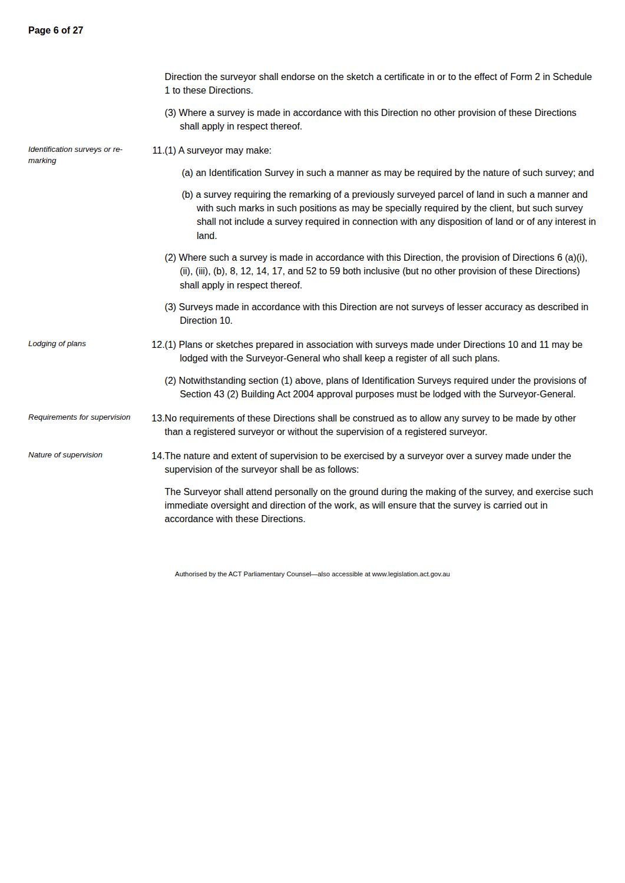Page 6 of 27
| | | Direction the surveyor shall endorse on the sketch a certificate in or to the effect of Form 2 in Schedule 1 to these Directions. (3) Where a survey is made in accordance with this Direction no other provision of these Directions shall apply in respect thereof. |
| Identification surveys or re-marking | 11. | (1) A surveyor may make: (a) an Identification Survey in such a manner as may be required by the nature of such survey; and (b) a survey requiring the remarking of a previously surveyed parcel of land in such a manner and with such marks in such positions as may be specially required by the client, but such survey shall not include a survey required in connection with any disposition of land or of any interest in land. (2) Where such a survey is made in accordance with this Direction, the provision of Directions 6 (a)(i), (ii), (iii), (b), 8, 12, 14, 17, and 52 to 59 both inclusive (but no other provision of these Directions) shall apply in respect thereof. (3) Surveys made in accordance with this Direction are not surveys of lesser accuracy as described in Direction 10. |
| Lodging of plans | 12. | (1) Plans or sketches prepared in association with surveys made under Directions 10 and 11 may be lodged with the Surveyor-General who shall keep a register of all such plans. (2) Notwithstanding section (1) above, plans of Identification Surveys required under the provisions of Section 43 (2) Building Act 2004 approval purposes must be lodged with the Surveyor-General. |
| Requirements for supervision | 13. | No requirements of these Directions shall be construed as to allow any survey to be made by other than a registered surveyor or without the supervision of a registered surveyor. |
| Nature of supervision | 14. | The nature and extent of supervision to be exercised by a surveyor over a survey made under the supervision of the surveyor shall be as follows: The Surveyor shall attend personally on the ground during the making of the survey, and exercise such immediate oversight and direction of the work, as will ensure that the survey is carried out in accordance with these Directions. |
Authorised by the ACT Parliamentary Counsel—also accessible at www.legislation.act.gov.au